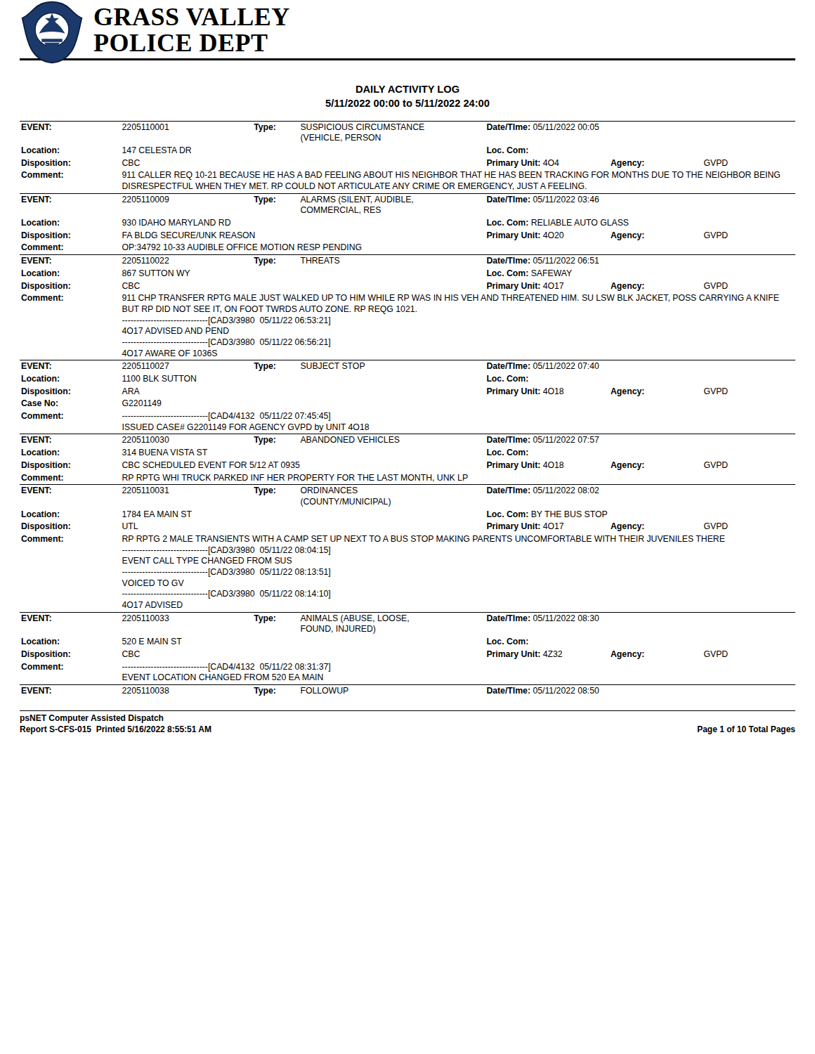GRASS VALLEY
POLICE DEPT
DAILY ACTIVITY LOG
5/11/2022 00:00 to 5/11/2022 24:00
| EVENT: | 2205110001 | Type: | SUSPICIOUS CIRCUMSTANCE (VEHICLE, PERSON | Date/TIme: 05/11/2022 00:05 |
| Location: | 147 CELESTA DR | Loc. Com: |
| Disposition: | CBC | Primary Unit: 4O4 | Agency: | GVPD |
| Comment: | 911 CALLER REQ 10-21 BECAUSE HE HAS A BAD FEELING ABOUT HIS NEIGHBOR THAT HE HAS BEEN TRACKING FOR MONTHS DUE TO THE NEIGHBOR BEING DISRESPECTFUL WHEN THEY MET. RP COULD NOT ARTICULATE ANY CRIME OR EMERGENCY, JUST A FEELING. |
| EVENT: | 2205110009 | Type: | ALARMS (SILENT, AUDIBLE, COMMERCIAL, RES | Date/TIme: 05/11/2022 03:46 |
| Location: | 930 IDAHO MARYLAND RD | Loc. Com: RELIABLE AUTO GLASS |
| Disposition: | FA BLDG SECURE/UNK REASON | Primary Unit: 4O20 | Agency: | GVPD |
| Comment: | OP:34792 10-33 AUDIBLE OFFICE MOTION RESP PENDING |
| EVENT: | 2205110022 | Type: | THREATS | Date/TIme: 05/11/2022 06:51 |
| Location: | 867 SUTTON WY | Loc. Com: SAFEWAY |
| Disposition: | CBC | Primary Unit: 4O17 | Agency: | GVPD |
| Comment: | 911 CHP TRANSFER RPTG MALE JUST WALKED UP TO HIM WHILE RP WAS IN HIS VEH AND THREATENED HIM. SU LSW BLK JACKET, POSS CARRYING A KNIFE BUT RP DID NOT SEE IT, ON FOOT TWRDS AUTO ZONE. RP REQG 1021. ------------------------------[CAD3/3980 05/11/22 06:53:21] 4O17 ADVISED AND PEND ------------------------------[CAD3/3980 05/11/22 06:56:21] 4O17 AWARE OF 1036S |
| EVENT: | 2205110027 | Type: | SUBJECT STOP | Date/TIme: 05/11/2022 07:40 |
| Location: | 1100 BLK SUTTON | Loc. Com: |
| Disposition: | ARA | Primary Unit: 4O18 | Agency: | GVPD |
| Case No: | G2201149 |
| Comment: | ------------------------------[CAD4/4132 05/11/22 07:45:45] ISSUED CASE# G2201149 FOR AGENCY GVPD by UNIT 4O18 |
| EVENT: | 2205110030 | Type: | ABANDONED VEHICLES | Date/TIme: 05/11/2022 07:57 |
| Location: | 314 BUENA VISTA ST | Loc. Com: |
| Disposition: | CBC SCHEDULED EVENT FOR 5/12 AT 0935 | Primary Unit: 4O18 | Agency: | GVPD |
| Comment: | RP RPTG WHI TRUCK PARKED INF HER PROPERTY FOR THE LAST MONTH, UNK LP |
| EVENT: | 2205110031 | Type: | ORDINANCES (COUNTY/MUNICIPAL) | Date/TIme: 05/11/2022 08:02 |
| Location: | 1784 EA MAIN ST | Loc. Com: BY THE BUS STOP |
| Disposition: | UTL | Primary Unit: 4O17 | Agency: | GVPD |
| Comment: | RP RPTG 2 MALE TRANSIENTS WITH A CAMP SET UP NEXT TO A BUS STOP MAKING PARENTS UNCOMFORTABLE WITH THEIR JUVENILES THERE ------------------------------[CAD3/3980 05/11/22 08:04:15] EVENT CALL TYPE CHANGED FROM SUS ------------------------------[CAD3/3980 05/11/22 08:13:51] VOICED TO GV ------------------------------[CAD3/3980 05/11/22 08:14:10] 4O17 ADVISED |
| EVENT: | 2205110033 | Type: | ANIMALS (ABUSE, LOOSE, FOUND, INJURED) | Date/TIme: 05/11/2022 08:30 |
| Location: | 520 E MAIN ST | Loc. Com: |
| Disposition: | CBC | Primary Unit: 4Z32 | Agency: | GVPD |
| Comment: | ------------------------------[CAD4/4132 05/11/22 08:31:37] EVENT LOCATION CHANGED FROM 520 EA MAIN |
| EVENT: | 2205110038 | Type: | FOLLOWUP | Date/TIme: 05/11/2022 08:50 |
psNET Computer Assisted Dispatch
Report S-CFS-015 Printed 5/16/2022 8:55:51 AM Page 1 of 10 Total Pages